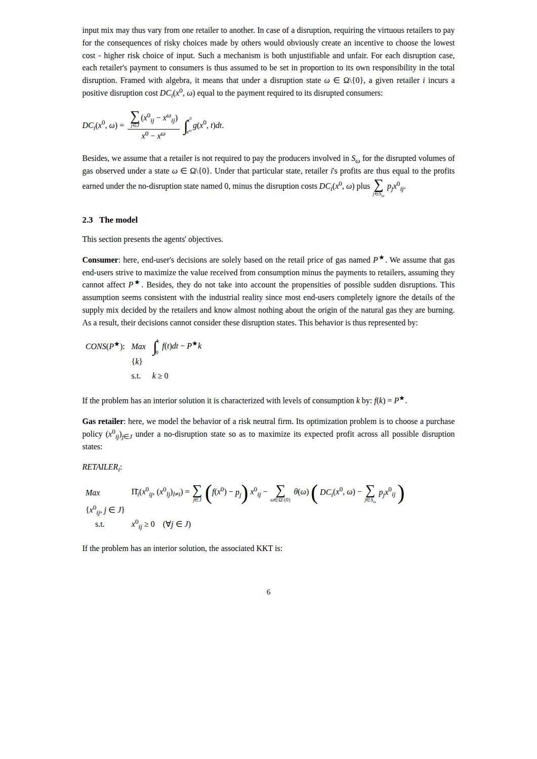input mix may thus vary from one retailer to another. In case of a disruption, requiring the virtuous retailers to pay for the consequences of risky choices made by others would obviously create an incentive to choose the lowest cost - higher risk choice of input. Such a mechanism is both unjustifiable and unfair. For each disruption case, each retailer's payment to consumers is thus assumed to be set in proportion to its own responsibility in the total disruption. Framed with algebra, it means that under a disruption state ω ∈ Ω\{0}, a given retailer i incurs a positive disruption cost DCi(x0, ω) equal to the payment required to its disrupted consumers:
DCi(x0, ω) = ∑j∈J(x0ij − xωij) x0 − xω ∫x0 xω g(x0, t)dt.
Besides, we assume that a retailer is not required to pay the producers involved in Sω for the disrupted volumes of gas observed under a state ω ∈ Ω\{0}. Under that particular state, retailer i's profits are thus equal to the profits earned under the no-disruption state named 0, minus the disruption costs DCi(x0, ω) plus ∑j∈Sω pjx0ij.
2.3 The model
This section presents the agents' objectives.
Consumer: here, end-user's decisions are solely based on the retail price of gas named P★. We assume that gas end-users strive to maximize the value received from consumption minus the payments to retailers, assuming they cannot affect P★. Besides, they do not take into account the propensities of possible sudden disruptions. This assumption seems consistent with the industrial reality since most end-users completely ignore the details of the supply mix decided by the retailers and know almost nothing about the origin of the natural gas they are burning. As a result, their decisions cannot consider these disruption states. This behavior is thus represented by:
| CONS ( P ★ ): | Max | ∫ k 0 f ( t ) dt − P ★ k |
| | { k } | |
| | s.t. | k ≥ 0 |
If the problem has an interior solution it is characterized with levels of consumption k by: f(k) = P★.
Gas retailer: here, we model the behavior of a risk neutral firm. Its optimization problem is to choose a purchase policy (x0ij)j∈J under a no-disruption state so as to maximize its expected profit across all possible disruption states:
RETAILERi:
| Max | Π̄ i ( x 0 ij , ( x 0 lj ) l ≠ i ) = ∑ j ∈ J ( f ( x 0 ) − p j ) x 0 ij − ∑ ω ∈Ω\{0} θ ( ω ) ( DC i ( x 0 , ω ) − ∑ j ∈ S ω p j x 0 ij ) |
| { x 0 ij , j ∈ J } | |
| s.t. | x 0 ij ≥ 0 (∀ j ∈ J ) |
If the problem has an interior solution, the associated KKT is:
6